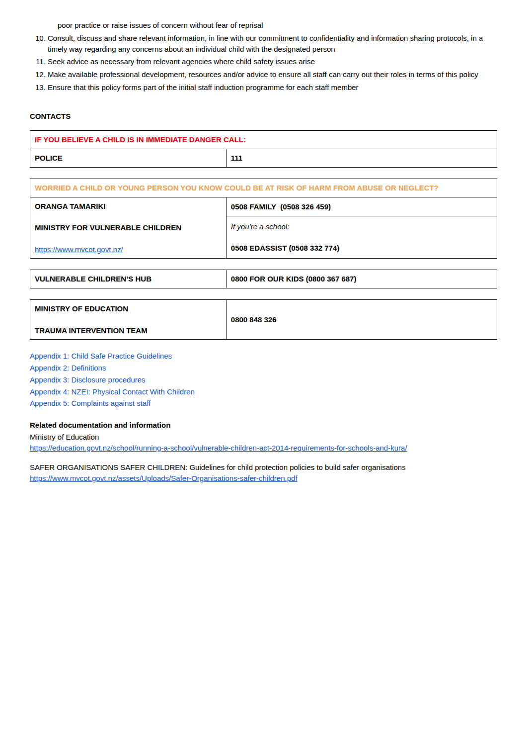poor practice or raise issues of concern without fear of reprisal
Consult, discuss and share relevant information, in line with our commitment to confidentiality and information sharing protocols, in a timely way regarding any concerns about an individual child with the designated person
Seek advice as necessary from relevant agencies where child safety issues arise
Make available professional development, resources and/or advice to ensure all staff can carry out their roles in terms of this policy
Ensure that this policy forms part of the initial staff induction programme for each staff member
CONTACTS
| IF YOU BELIEVE A CHILD IS IN IMMEDIATE DANGER CALL: |
| POLICE | 111 |
| WORRIED A CHILD OR YOUNG PERSON YOU KNOW COULD BE AT RISK OF HARM FROM ABUSE OR NEGLECT? |
| ORANGA TAMARIKI MINISTRY FOR VULNERABLE CHILDREN https://www.mvcot.govt.nz/ | 0508 FAMILY (0508 326 459) |
| If you’re a school: 0508 EDASSIST (0508 332 774) |
| VULNERABLE CHILDREN’S HUB | 0800 FOR OUR KIDS (0800 367 687) |
| MINISTRY OF EDUCATION TRAUMA INTERVENTION TEAM | 0800 848 326 |
Appendix 1: Child Safe Practice Guidelines Appendix 2: Definitions Appendix 3: Disclosure procedures Appendix 4: NZEI: Physical Contact With Children Appendix 5: Complaints against staff
Related documentation and information
Ministry of Education
https://education.govt.nz/school/running-a-school/vulnerable-children-act-2014-requirements-for-schools-and-kura/
SAFER ORGANISATIONS SAFER CHILDREN: Guidelines for child protection policies to build safer organisations
https://www.mvcot.govt.nz/assets/Uploads/Safer-Organisations-safer-children.pdf